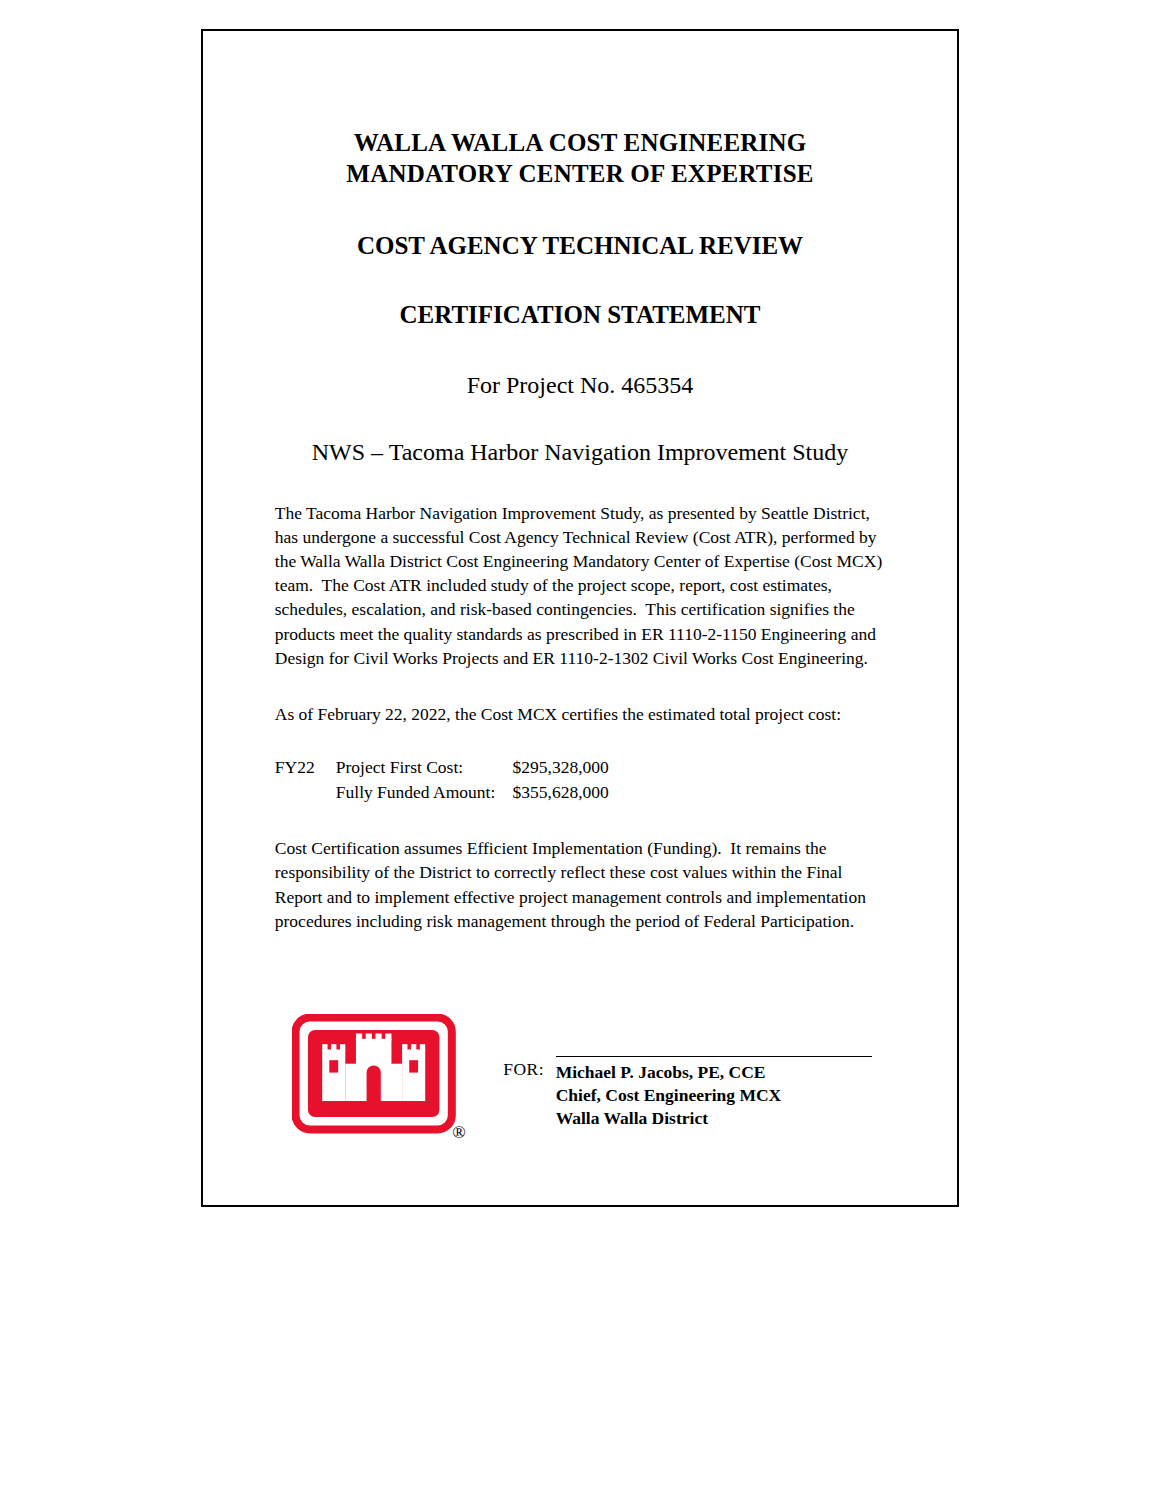WALLA WALLA COST ENGINEERING
MANDATORY CENTER OF EXPERTISE
COST AGENCY TECHNICAL REVIEW
CERTIFICATION STATEMENT
For Project No. 465354
NWS – Tacoma Harbor Navigation Improvement Study
The Tacoma Harbor Navigation Improvement Study, as presented by Seattle District, has undergone a successful Cost Agency Technical Review (Cost ATR), performed by the Walla Walla District Cost Engineering Mandatory Center of Expertise (Cost MCX) team. The Cost ATR included study of the project scope, report, cost estimates, schedules, escalation, and risk-based contingencies. This certification signifies the products meet the quality standards as prescribed in ER 1110-2-1150 Engineering and Design for Civil Works Projects and ER 1110-2-1302 Civil Works Cost Engineering.
As of February 22, 2022, the Cost MCX certifies the estimated total project cost:
| FY22 | Project First Cost: | $295,328,000 |
| | Fully Funded Amount: | $355,628,000 |
Cost Certification assumes Efficient Implementation (Funding). It remains the responsibility of the District to correctly reflect these cost values within the Final Report and to implement effective project management controls and implementation procedures including risk management through the period of Federal Participation.
®
FOR:
Michael P. Jacobs, PE, CCE
Chief, Cost Engineering MCX
Walla Walla District